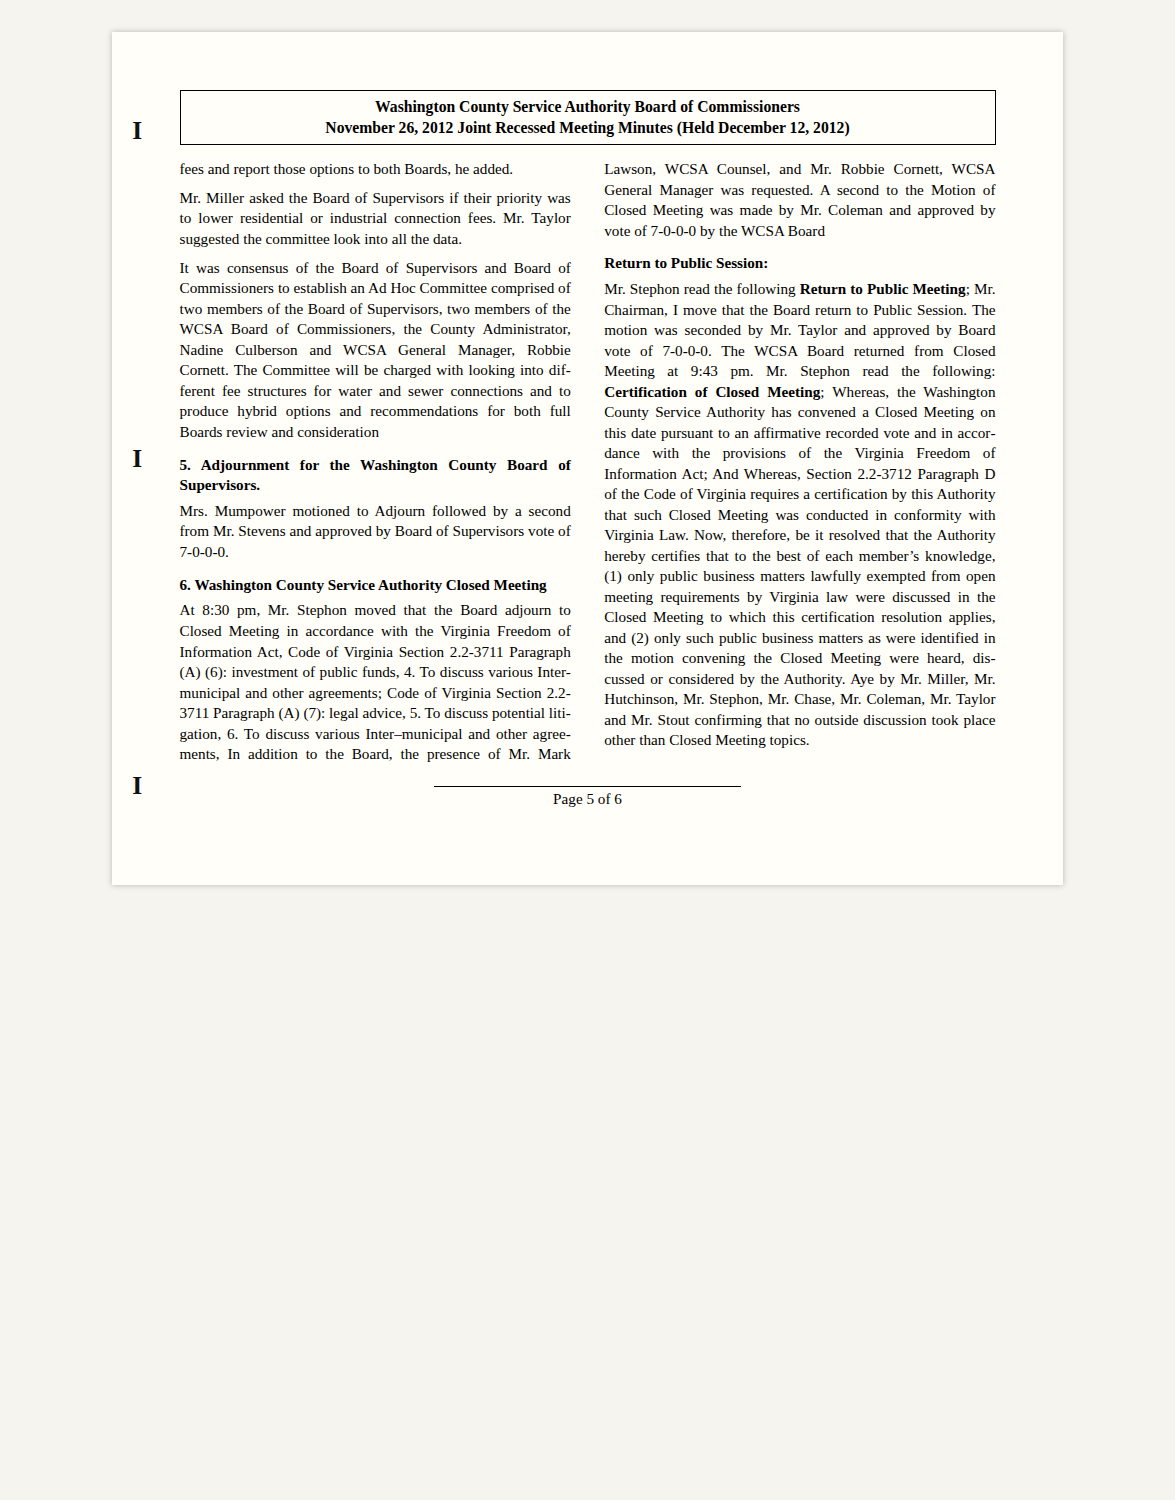I I I
Washington County Service Authority Board of Commissioners
November 26, 2012 Joint Recessed Meeting Minutes (Held December 12, 2012)
fees and report those options to both Boards, he added.
Mr. Miller asked the Board of Supervisors if their priority was to lower residential or industrial connection fees. Mr. Taylor suggested the committee look into all the data.
It was consensus of the Board of Supervisors and Board of Commissioners to establish an Ad Hoc Committee comprised of two members of the Board of Supervisors, two members of the WCSA Board of Commissioners, the County Administrator, Nadine Culberson and WCSA General Manager, Robbie Cornett. The Committee will be charged with looking into different fee structures for water and sewer connections and to produce hybrid options and recommendations for both full Boards review and consideration
5. Adjournment for the Washington County Board of Supervisors.
Mrs. Mumpower motioned to Adjourn followed by a second from Mr. Stevens and approved by Board of Supervisors vote of 7-0-0-0.
6. Washington County Service Authority Closed Meeting
At 8:30 pm, Mr. Stephon moved that the Board adjourn to Closed Meeting in accordance with the Virginia Freedom of Information Act, Code of Virginia Section 2.2-3711 Paragraph (A) (6): investment of public funds, 4. To discuss various Inter-municipal and other agreements; Code of Virginia Section 2.2-3711 Paragraph (A) (7): legal advice, 5. To discuss potential litigation, 6. To discuss various Inter–municipal and other agreements, In addition to the Board, the presence of Mr. Mark Lawson, WCSA Counsel, and Mr. Robbie Cornett, WCSA General Manager was requested. A second to the Motion of Closed Meeting was made by Mr. Coleman and approved by vote of 7-0-0-0 by the WCSA Board
Return to Public Session:
Mr. Stephon read the following Return to Public Meeting; Mr. Chairman, I move that the Board return to Public Session. The motion was seconded by Mr. Taylor and approved by Board vote of 7-0-0-0. The WCSA Board returned from Closed Meeting at 9:43 pm. Mr. Stephon read the following: Certification of Closed Meeting; Whereas, the Washington County Service Authority has convened a Closed Meeting on this date pursuant to an affirmative recorded vote and in accordance with the provisions of the Virginia Freedom of Information Act; And Whereas, Section 2.2-3712 Paragraph D of the Code of Virginia requires a certification by this Authority that such Closed Meeting was conducted in conformity with Virginia Law. Now, therefore, be it resolved that the Authority hereby certifies that to the best of each member’s knowledge, (1) only public business matters lawfully exempted from open meeting requirements by Virginia law were discussed in the Closed Meeting to which this certification resolution applies, and (2) only such public business matters as were identified in the motion convening the Closed Meeting were heard, discussed or considered by the Authority. Aye by Mr. Miller, Mr. Hutchinson, Mr. Stephon, Mr. Chase, Mr. Coleman, Mr. Taylor and Mr. Stout confirming that no outside discussion took place other than Closed Meeting topics.
Page 5 of 6